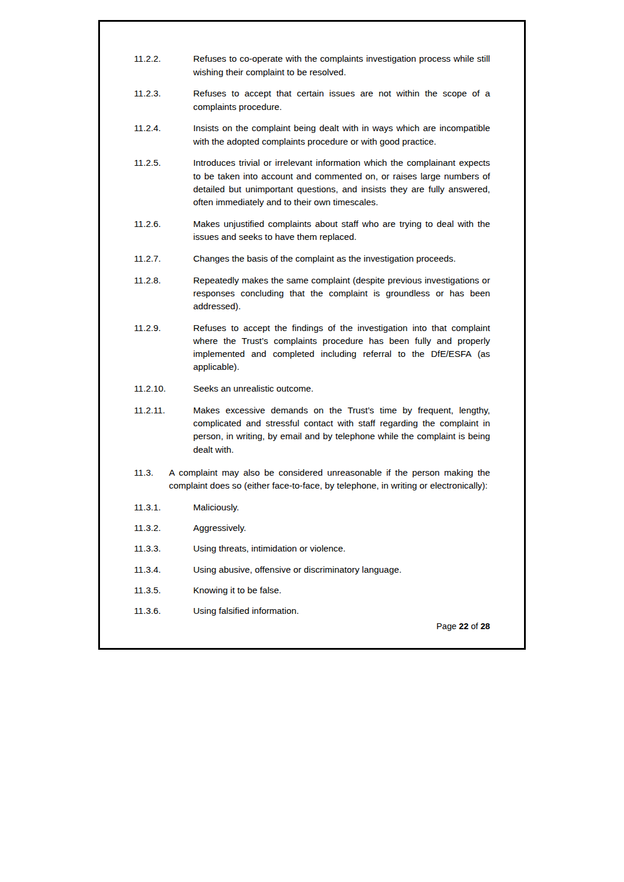11.2.2. Refuses to co-operate with the complaints investigation process while still wishing their complaint to be resolved.
11.2.3. Refuses to accept that certain issues are not within the scope of a complaints procedure.
11.2.4. Insists on the complaint being dealt with in ways which are incompatible with the adopted complaints procedure or with good practice.
11.2.5. Introduces trivial or irrelevant information which the complainant expects to be taken into account and commented on, or raises large numbers of detailed but unimportant questions, and insists they are fully answered, often immediately and to their own timescales.
11.2.6. Makes unjustified complaints about staff who are trying to deal with the issues and seeks to have them replaced.
11.2.7. Changes the basis of the complaint as the investigation proceeds.
11.2.8. Repeatedly makes the same complaint (despite previous investigations or responses concluding that the complaint is groundless or has been addressed).
11.2.9. Refuses to accept the findings of the investigation into that complaint where the Trust’s complaints procedure has been fully and properly implemented and completed including referral to the DfE/ESFA (as applicable).
11.2.10. Seeks an unrealistic outcome.
11.2.11. Makes excessive demands on the Trust’s time by frequent, lengthy, complicated and stressful contact with staff regarding the complaint in person, in writing, by email and by telephone while the complaint is being dealt with.
11.3. A complaint may also be considered unreasonable if the person making the complaint does so (either face-to-face, by telephone, in writing or electronically):
11.3.1. Maliciously.
11.3.2. Aggressively.
11.3.3. Using threats, intimidation or violence.
11.3.4. Using abusive, offensive or discriminatory language.
11.3.5. Knowing it to be false.
11.3.6. Using falsified information.
Page 22 of 28